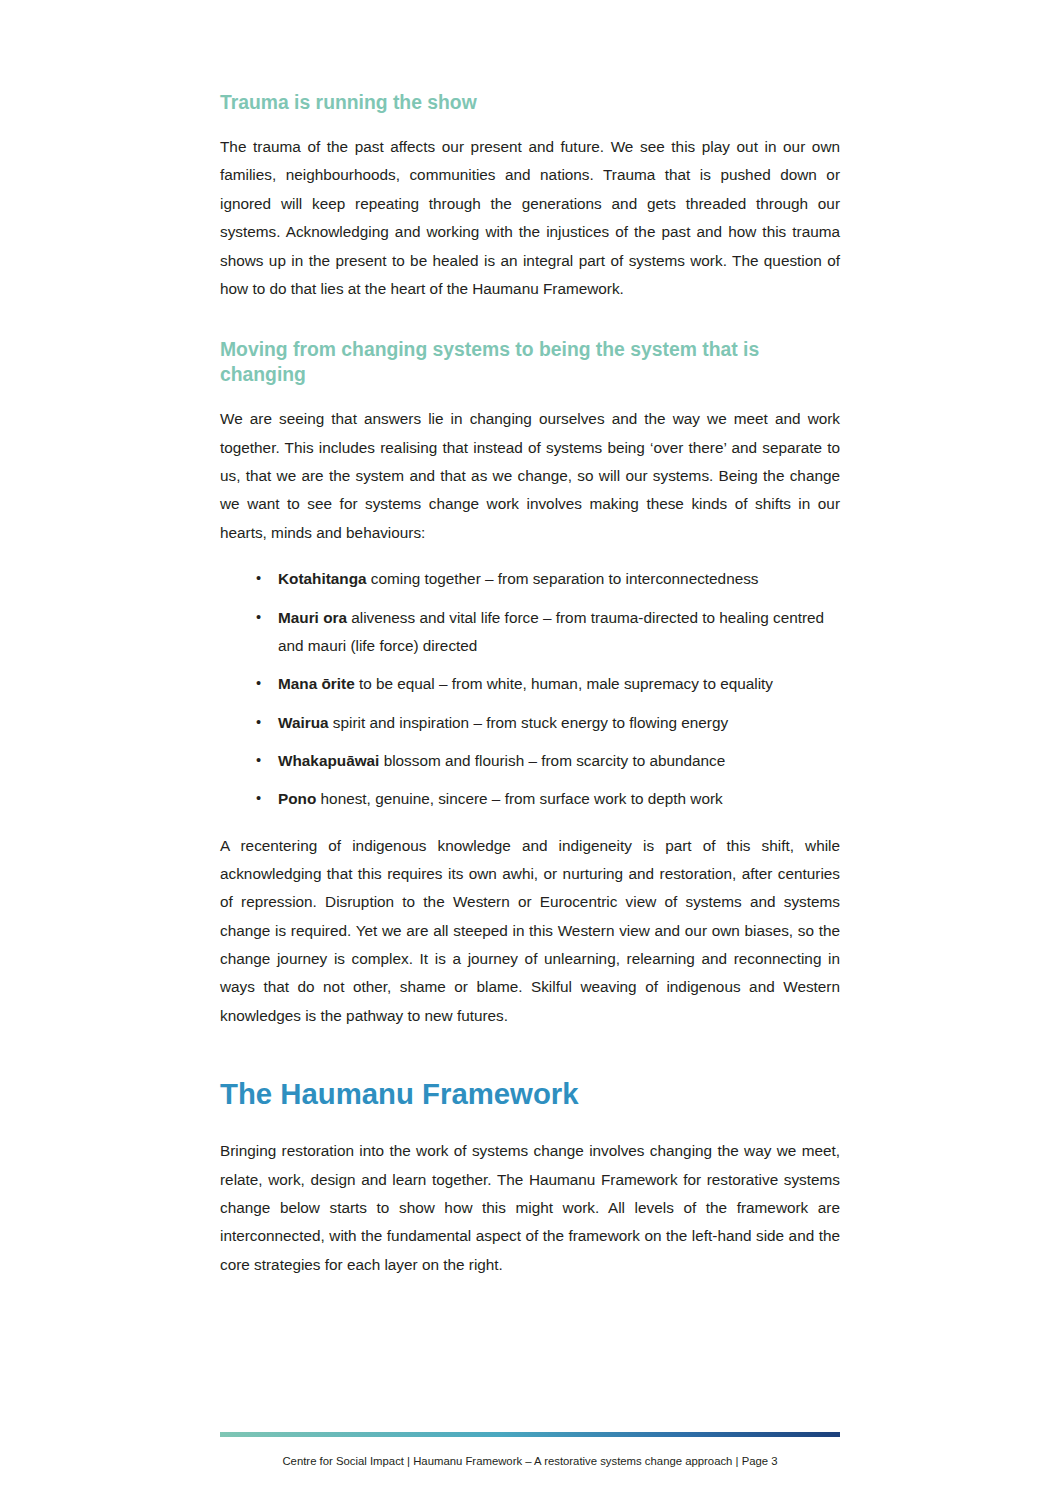Trauma is running the show
The trauma of the past affects our present and future. We see this play out in our own families, neighbourhoods, communities and nations. Trauma that is pushed down or ignored will keep repeating through the generations and gets threaded through our systems. Acknowledging and working with the injustices of the past and how this trauma shows up in the present to be healed is an integral part of systems work. The question of how to do that lies at the heart of the Haumanu Framework.
Moving from changing systems to being the system that is changing
We are seeing that answers lie in changing ourselves and the way we meet and work together. This includes realising that instead of systems being ‘over there’ and separate to us, that we are the system and that as we change, so will our systems. Being the change we want to see for systems change work involves making these kinds of shifts in our hearts, minds and behaviours:
Kotahitanga coming together – from separation to interconnectedness
Mauri ora aliveness and vital life force – from trauma-directed to healing centred and mauri (life force) directed
Mana ōrite to be equal – from white, human, male supremacy to equality
Wairua spirit and inspiration – from stuck energy to flowing energy
Whakapuāwai blossom and flourish – from scarcity to abundance
Pono honest, genuine, sincere – from surface work to depth work
A recentering of indigenous knowledge and indigeneity is part of this shift, while acknowledging that this requires its own awhi, or nurturing and restoration, after centuries of repression. Disruption to the Western or Eurocentric view of systems and systems change is required. Yet we are all steeped in this Western view and our own biases, so the change journey is complex. It is a journey of unlearning, relearning and reconnecting in ways that do not other, shame or blame. Skilful weaving of indigenous and Western knowledges is the pathway to new futures.
The Haumanu Framework
Bringing restoration into the work of systems change involves changing the way we meet, relate, work, design and learn together. The Haumanu Framework for restorative systems change below starts to show how this might work. All levels of the framework are interconnected, with the fundamental aspect of the framework on the left-hand side and the core strategies for each layer on the right.
Centre for Social Impact | Haumanu Framework – A restorative systems change approach | Page 3